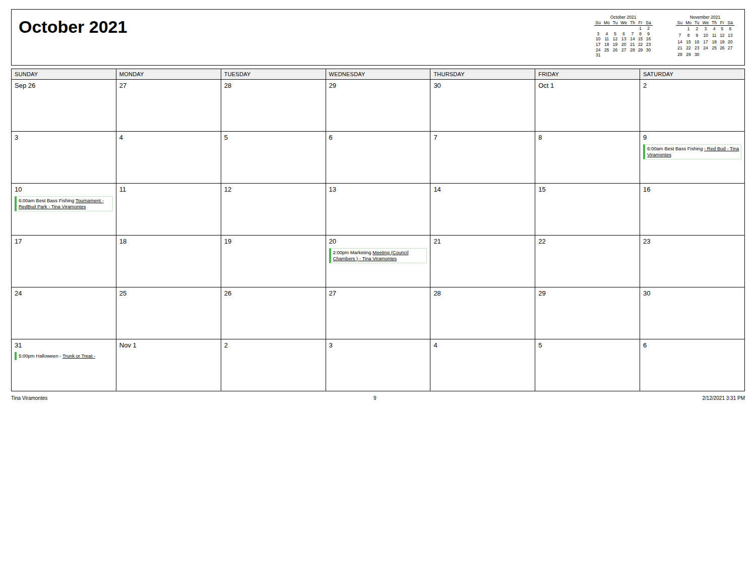October 2021
October 2021
| Su | Mo | Tu | We | Th | Fr | Sa |
| --- | --- | --- | --- | --- | --- | --- |
| | | | | | 1 | 2 |
| 3 | 4 | 5 | 6 | 7 | 8 | 9 |
| 10 | 11 | 12 | 13 | 14 | 15 | 16 |
| 17 | 18 | 19 | 20 | 21 | 22 | 23 |
| 24 | 25 | 26 | 27 | 28 | 29 | 30 |
| 31 | | | | | | |
November 2021
| Su | Mo | Tu | We | Th | Fr | Sa |
| --- | --- | --- | --- | --- | --- | --- |
| | 1 | 2 | 3 | 4 | 5 | 6 |
| 7 | 8 | 9 | 10 | 11 | 12 | 13 |
| 14 | 15 | 16 | 17 | 18 | 19 | 20 |
| 21 | 22 | 23 | 24 | 25 | 26 | 27 |
| 28 | 29 | 30 | | | | |
| SUNDAY | MONDAY | TUESDAY | WEDNESDAY | THURSDAY | FRIDAY | SATURDAY |
| --- | --- | --- | --- | --- | --- | --- |
| Sep 26 | 27 | 28 | 29 | 30 | Oct 1 | 2 |
| 3 | 4 | 5 | 6 | 7 | 8 | 9 6:00am Best Bass Fishing - Red Bud - Tina Viramontes |
| 10 6:00am Best Bass Fishing Tournament - RedBud Park - Tina Viramontes | 11 | 12 | 13 | 14 | 15 | 16 |
| 17 | 18 | 19 | 20 2:00pm Marketing Meeting (Council Chambers ) - Tina Viramontes | 21 | 22 | 23 |
| 24 | 25 | 26 | 27 | 28 | 29 | 30 |
| 31 5:00pm Halloween - Trunk or Treat - | Nov 1 | 2 | 3 | 4 | 5 | 6 |
Tina Viramontes
9
2/12/2021 3:31 PM